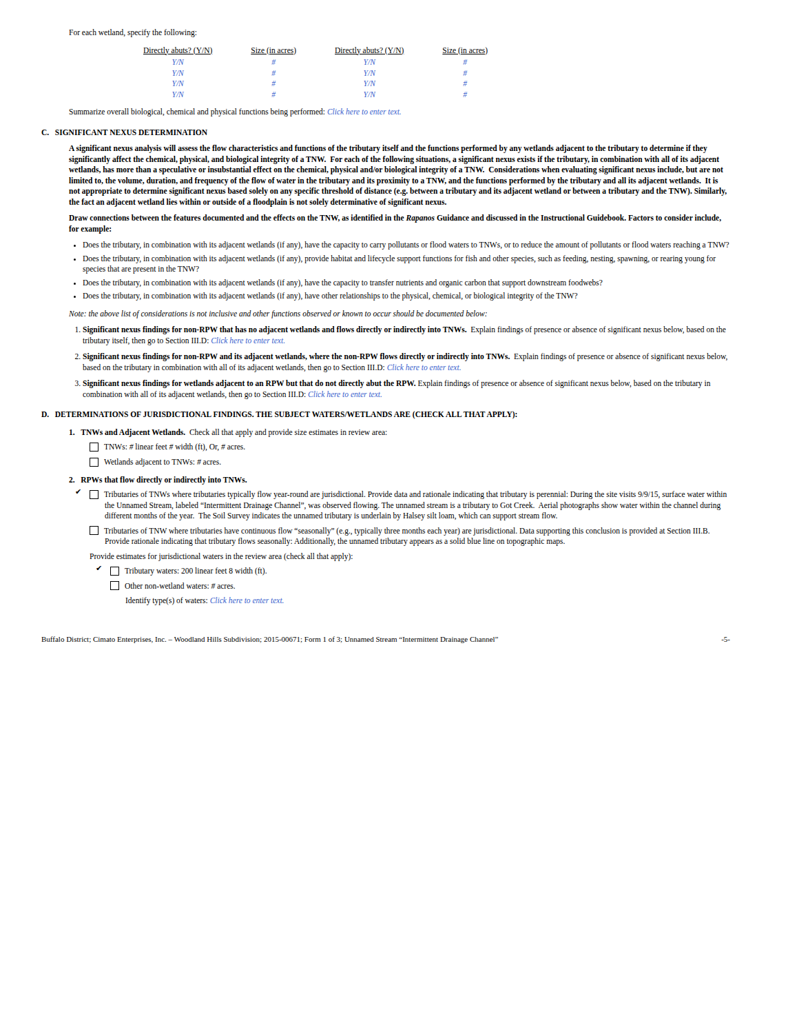For each wetland, specify the following:
| Directly abuts? (Y/N) | Size (in acres) | Directly abuts? (Y/N) | Size (in acres) |
| --- | --- | --- | --- |
| Y/N | # | Y/N | # |
| Y/N | # | Y/N | # |
| Y/N | # | Y/N | # |
| Y/N | # | Y/N | # |
Summarize overall biological, chemical and physical functions being performed: Click here to enter text.
C. SIGNIFICANT NEXUS DETERMINATION
A significant nexus analysis will assess the flow characteristics and functions of the tributary itself and the functions performed by any wetlands adjacent to the tributary to determine if they significantly affect the chemical, physical, and biological integrity of a TNW. For each of the following situations, a significant nexus exists if the tributary, in combination with all of its adjacent wetlands, has more than a speculative or insubstantial effect on the chemical, physical and/or biological integrity of a TNW. Considerations when evaluating significant nexus include, but are not limited to, the volume, duration, and frequency of the flow of water in the tributary and its proximity to a TNW, and the functions performed by the tributary and all its adjacent wetlands. It is not appropriate to determine significant nexus based solely on any specific threshold of distance (e.g. between a tributary and its adjacent wetland or between a tributary and the TNW). Similarly, the fact an adjacent wetland lies within or outside of a floodplain is not solely determinative of significant nexus.
Draw connections between the features documented and the effects on the TNW, as identified in the Rapanos Guidance and discussed in the Instructional Guidebook. Factors to consider include, for example:
Does the tributary, in combination with its adjacent wetlands (if any), have the capacity to carry pollutants or flood waters to TNWs, or to reduce the amount of pollutants or flood waters reaching a TNW?
Does the tributary, in combination with its adjacent wetlands (if any), provide habitat and lifecycle support functions for fish and other species, such as feeding, nesting, spawning, or rearing young for species that are present in the TNW?
Does the tributary, in combination with its adjacent wetlands (if any), have the capacity to transfer nutrients and organic carbon that support downstream foodwebs?
Does the tributary, in combination with its adjacent wetlands (if any), have other relationships to the physical, chemical, or biological integrity of the TNW?
Note: the above list of considerations is not inclusive and other functions observed or known to occur should be documented below:
Significant nexus findings for non-RPW that has no adjacent wetlands and flows directly or indirectly into TNWs. Explain findings of presence or absence of significant nexus below, based on the tributary itself, then go to Section III.D: Click here to enter text.
Significant nexus findings for non-RPW and its adjacent wetlands, where the non-RPW flows directly or indirectly into TNWs. Explain findings of presence or absence of significant nexus below, based on the tributary in combination with all of its adjacent wetlands, then go to Section III.D: Click here to enter text.
Significant nexus findings for wetlands adjacent to an RPW but that do not directly abut the RPW. Explain findings of presence or absence of significant nexus below, based on the tributary in combination with all of its adjacent wetlands, then go to Section III.D: Click here to enter text.
D. DETERMINATIONS OF JURISDICTIONAL FINDINGS. THE SUBJECT WATERS/WETLANDS ARE (CHECK ALL THAT APPLY):
1. TNWs and Adjacent Wetlands. Check all that apply and provide size estimates in review area:
TNWs: # linear feet # width (ft), Or, # acres.
Wetlands adjacent to TNWs: # acres.
2. RPWs that flow directly or indirectly into TNWs.
Tributaries of TNWs where tributaries typically flow year-round are jurisdictional. Provide data and rationale indicating that tributary is perennial: During the site visits 9/9/15, surface water within the Unnamed Stream, labeled “Intermittent Drainage Channel”, was observed flowing. The unnamed stream is a tributary to Got Creek. Aerial photographs show water within the channel during different months of the year. The Soil Survey indicates the unnamed tributary is underlain by Halsey silt loam, which can support stream flow.
Tributaries of TNW where tributaries have continuous flow “seasonally” (e.g., typically three months each year) are jurisdictional. Data supporting this conclusion is provided at Section III.B. Provide rationale indicating that tributary flows seasonally: Additionally, the unnamed tributary appears as a solid blue line on topographic maps.
Provide estimates for jurisdictional waters in the review area (check all that apply):
Tributary waters: 200 linear feet 8 width (ft).
Other non-wetland waters: # acres.
Identify type(s) of waters: Click here to enter text.
Buffalo District; Cimato Enterprises, Inc. – Woodland Hills Subdivision; 2015-00671; Form 1 of 3; Unnamed Stream “Intermittent Drainage Channel”
-5-